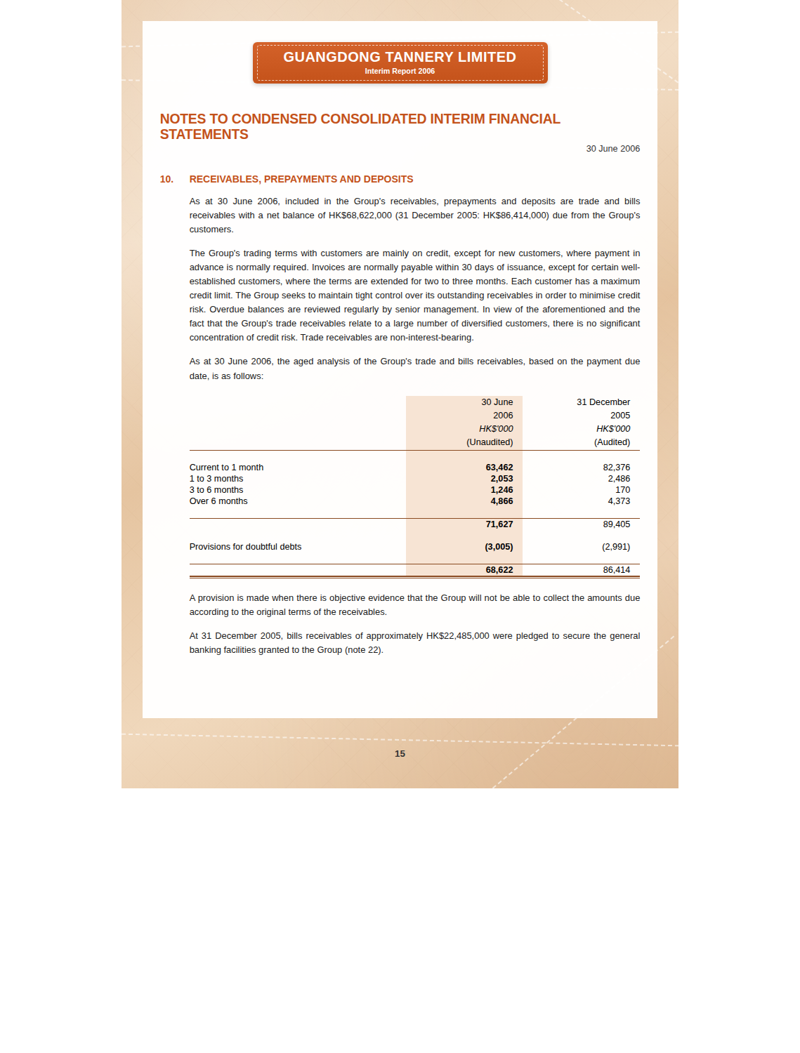GUANGDONG TANNERY LIMITED
Interim Report 2006
NOTES TO CONDENSED CONSOLIDATED INTERIM FINANCIAL STATEMENTS
30 June 2006
10.
RECEIVABLES, PREPAYMENTS AND DEPOSITS
As at 30 June 2006, included in the Group's receivables, prepayments and deposits are trade and bills receivables with a net balance of HK$68,622,000 (31 December 2005: HK$86,414,000) due from the Group's customers.
The Group's trading terms with customers are mainly on credit, except for new customers, where payment in advance is normally required. Invoices are normally payable within 30 days of issuance, except for certain well-established customers, where the terms are extended for two to three months. Each customer has a maximum credit limit. The Group seeks to maintain tight control over its outstanding receivables in order to minimise credit risk. Overdue balances are reviewed regularly by senior management. In view of the aforementioned and the fact that the Group's trade receivables relate to a large number of diversified customers, there is no significant concentration of credit risk. Trade receivables are non-interest-bearing.
As at 30 June 2006, the aged analysis of the Group's trade and bills receivables, based on the payment due date, is as follows:
| | 30 June | 31 December |
| | 2006 | 2005 |
| | HK$'000 | HK$'000 |
| | (Unaudited) | (Audited) |
| Current to 1 month | 63,462 | 82,376 |
| 1 to 3 months | 2,053 | 2,486 |
| 3 to 6 months | 1,246 | 170 |
| Over 6 months | 4,866 | 4,373 |
| | 71,627 | 89,405 |
| Provisions for doubtful debts | (3,005) | (2,991) |
| | 68,622 | 86,414 |
A provision is made when there is objective evidence that the Group will not be able to collect the amounts due according to the original terms of the receivables.
At 31 December 2005, bills receivables of approximately HK$22,485,000 were pledged to secure the general banking facilities granted to the Group (note 22).
15